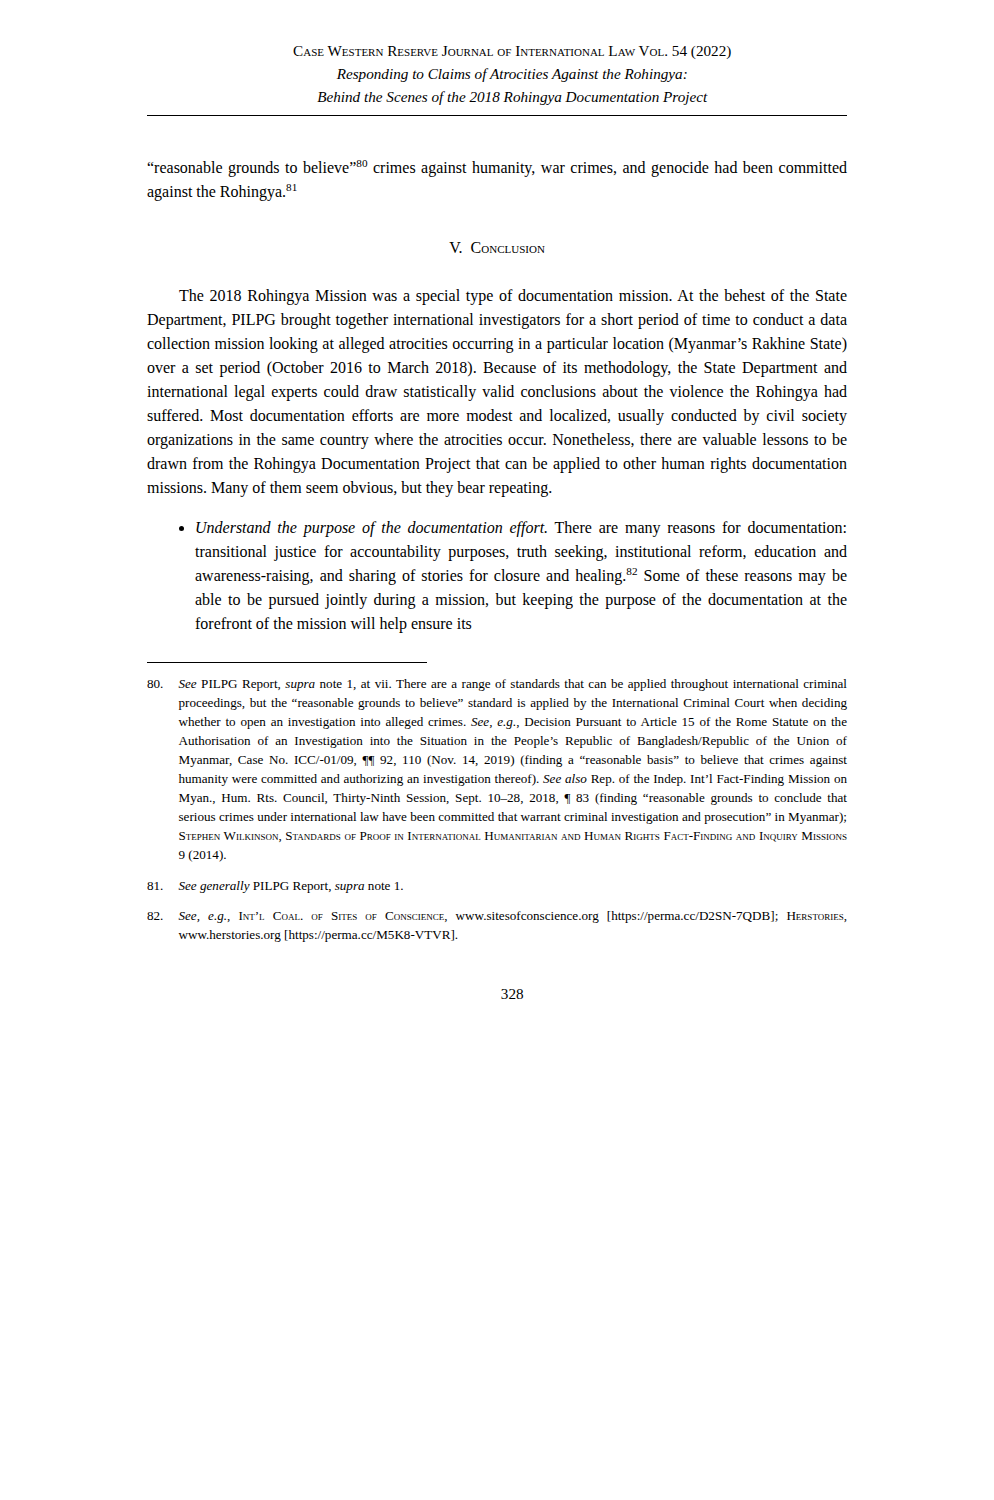Case Western Reserve Journal of International Law Vol. 54 (2022)
Responding to Claims of Atrocities Against the Rohingya:
Behind the Scenes of the 2018 Rohingya Documentation Project
“reasonable grounds to believe”80 crimes against humanity, war crimes, and genocide had been committed against the Rohingya.81
V. Conclusion
The 2018 Rohingya Mission was a special type of documentation mission. At the behest of the State Department, PILPG brought together international investigators for a short period of time to conduct a data collection mission looking at alleged atrocities occurring in a particular location (Myanmar’s Rakhine State) over a set period (October 2016 to March 2018). Because of its methodology, the State Department and international legal experts could draw statistically valid conclusions about the violence the Rohingya had suffered. Most documentation efforts are more modest and localized, usually conducted by civil society organizations in the same country where the atrocities occur. Nonetheless, there are valuable lessons to be drawn from the Rohingya Documentation Project that can be applied to other human rights documentation missions. Many of them seem obvious, but they bear repeating.
Understand the purpose of the documentation effort. There are many reasons for documentation: transitional justice for accountability purposes, truth seeking, institutional reform, education and awareness-raising, and sharing of stories for closure and healing.82 Some of these reasons may be able to be pursued jointly during a mission, but keeping the purpose of the documentation at the forefront of the mission will help ensure its
80.
See PILPG Report, supra note 1, at vii. There are a range of standards that can be applied throughout international criminal proceedings, but the “reasonable grounds to believe” standard is applied by the International Criminal Court when deciding whether to open an investigation into alleged crimes. See, e.g., Decision Pursuant to Article 15 of the Rome Statute on the Authorisation of an Investigation into the Situation in the People’s Republic of Bangladesh/Republic of the Union of Myanmar, Case No. ICC/-01/09, ¶¶ 92, 110 (Nov. 14, 2019) (finding a “reasonable basis” to believe that crimes against humanity were committed and authorizing an investigation thereof). See also Rep. of the Indep. Int’l Fact-Finding Mission on Myan., Hum. Rts. Council, Thirty-Ninth Session, Sept. 10–28, 2018, ¶ 83 (finding “reasonable grounds to conclude that serious crimes under international law have been committed that warrant criminal investigation and prosecution” in Myanmar); Stephen Wilkinson, Standards of Proof in International Humanitarian and Human Rights Fact-Finding and Inquiry Missions 9 (2014).
81.
See generally PILPG Report, supra note 1.
82.
See, e.g., Int’l Coal. of Sites of Conscience, www.sitesofconscience.org [https://perma.cc/D2SN-7QDB]; Herstories, www.herstories.org [https://perma.cc/M5K8-VTVR].
328